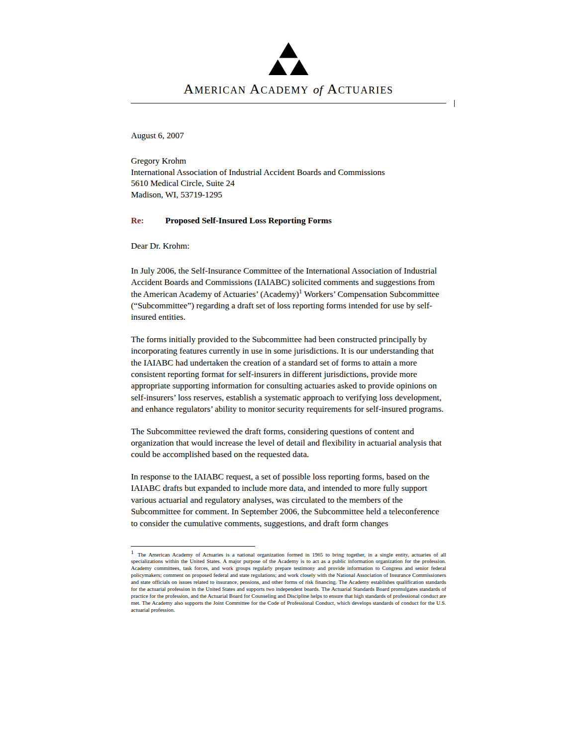American Academy of Actuaries
August 6, 2007
Gregory Krohm
International Association of Industrial Accident Boards and Commissions
5610 Medical Circle, Suite 24
Madison, WI, 53719-1295
Re: Proposed Self-Insured Loss Reporting Forms
Dear Dr. Krohm:
In July 2006, the Self-Insurance Committee of the International Association of Industrial Accident Boards and Commissions (IAIABC) solicited comments and suggestions from the American Academy of Actuaries’ (Academy)1 Workers’ Compensation Subcommittee (“Subcommittee”) regarding a draft set of loss reporting forms intended for use by self-insured entities.
The forms initially provided to the Subcommittee had been constructed principally by incorporating features currently in use in some jurisdictions. It is our understanding that the IAIABC had undertaken the creation of a standard set of forms to attain a more consistent reporting format for self-insurers in different jurisdictions, provide more appropriate supporting information for consulting actuaries asked to provide opinions on self-insurers’ loss reserves, establish a systematic approach to verifying loss development, and enhance regulators’ ability to monitor security requirements for self-insured programs.
The Subcommittee reviewed the draft forms, considering questions of content and organization that would increase the level of detail and flexibility in actuarial analysis that could be accomplished based on the requested data.
In response to the IAIABC request, a set of possible loss reporting forms, based on the IAIABC drafts but expanded to include more data, and intended to more fully support various actuarial and regulatory analyses, was circulated to the members of the Subcommittee for comment. In September 2006, the Subcommittee held a teleconference to consider the cumulative comments, suggestions, and draft form changes
1 The American Academy of Actuaries is a national organization formed in 1965 to bring together, in a single entity, actuaries of all specializations within the United States. A major purpose of the Academy is to act as a public information organization for the profession. Academy committees, task forces, and work groups regularly prepare testimony and provide information to Congress and senior federal policymakers; comment on proposed federal and state regulations; and work closely with the National Association of Insurance Commissioners and state officials on issues related to insurance, pensions, and other forms of risk financing. The Academy establishes qualification standards for the actuarial profession in the United States and supports two independent boards. The Actuarial Standards Board promulgates standards of practice for the profession, and the Actuarial Board for Counseling and Discipline helps to ensure that high standards of professional conduct are met. The Academy also supports the Joint Committee for the Code of Professional Conduct, which develops standards of conduct for the U.S. actuarial profession.